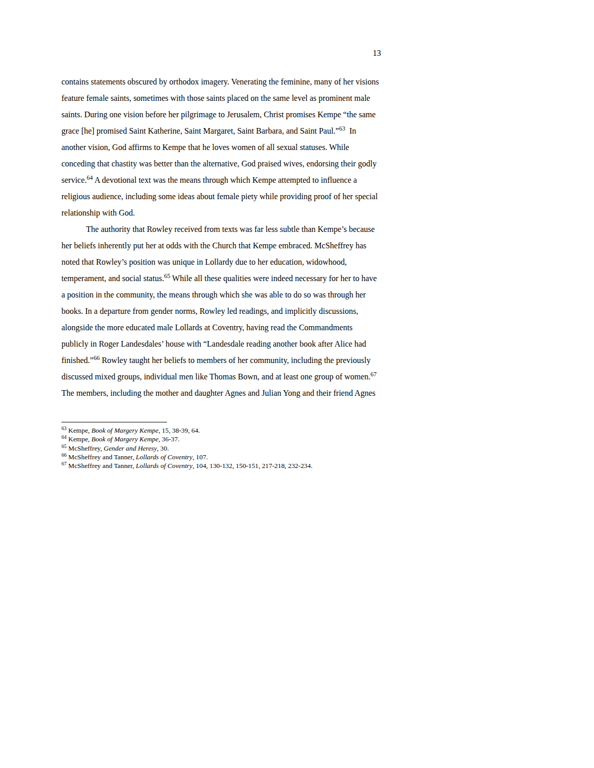13
contains statements obscured by orthodox imagery. Venerating the feminine, many of her visions feature female saints, sometimes with those saints placed on the same level as prominent male saints. During one vision before her pilgrimage to Jerusalem, Christ promises Kempe “the same grace [he] promised Saint Katherine, Saint Margaret, Saint Barbara, and Saint Paul.”63 In another vision, God affirms to Kempe that he loves women of all sexual statuses. While conceding that chastity was better than the alternative, God praised wives, endorsing their godly service.64 A devotional text was the means through which Kempe attempted to influence a religious audience, including some ideas about female piety while providing proof of her special relationship with God.
The authority that Rowley received from texts was far less subtle than Kempe’s because her beliefs inherently put her at odds with the Church that Kempe embraced. McSheffrey has noted that Rowley’s position was unique in Lollardy due to her education, widowhood, temperament, and social status.65 While all these qualities were indeed necessary for her to have a position in the community, the means through which she was able to do so was through her books. In a departure from gender norms, Rowley led readings, and implicitly discussions, alongside the more educated male Lollards at Coventry, having read the Commandments publicly in Roger Landesdales’ house with “Landesdale reading another book after Alice had finished.”66 Rowley taught her beliefs to members of her community, including the previously discussed mixed groups, individual men like Thomas Bown, and at least one group of women.67 The members, including the mother and daughter Agnes and Julian Yong and their friend Agnes
63 Kempe, Book of Margery Kempe, 15, 38-39, 64.
64 Kempe, Book of Margery Kempe, 36-37.
65 McSheffrey, Gender and Heresy, 30.
66 McSheffrey and Tanner, Lollards of Coventry, 107.
67 McSheffrey and Tanner, Lollards of Coventry, 104, 130-132, 150-151, 217-218, 232-234.